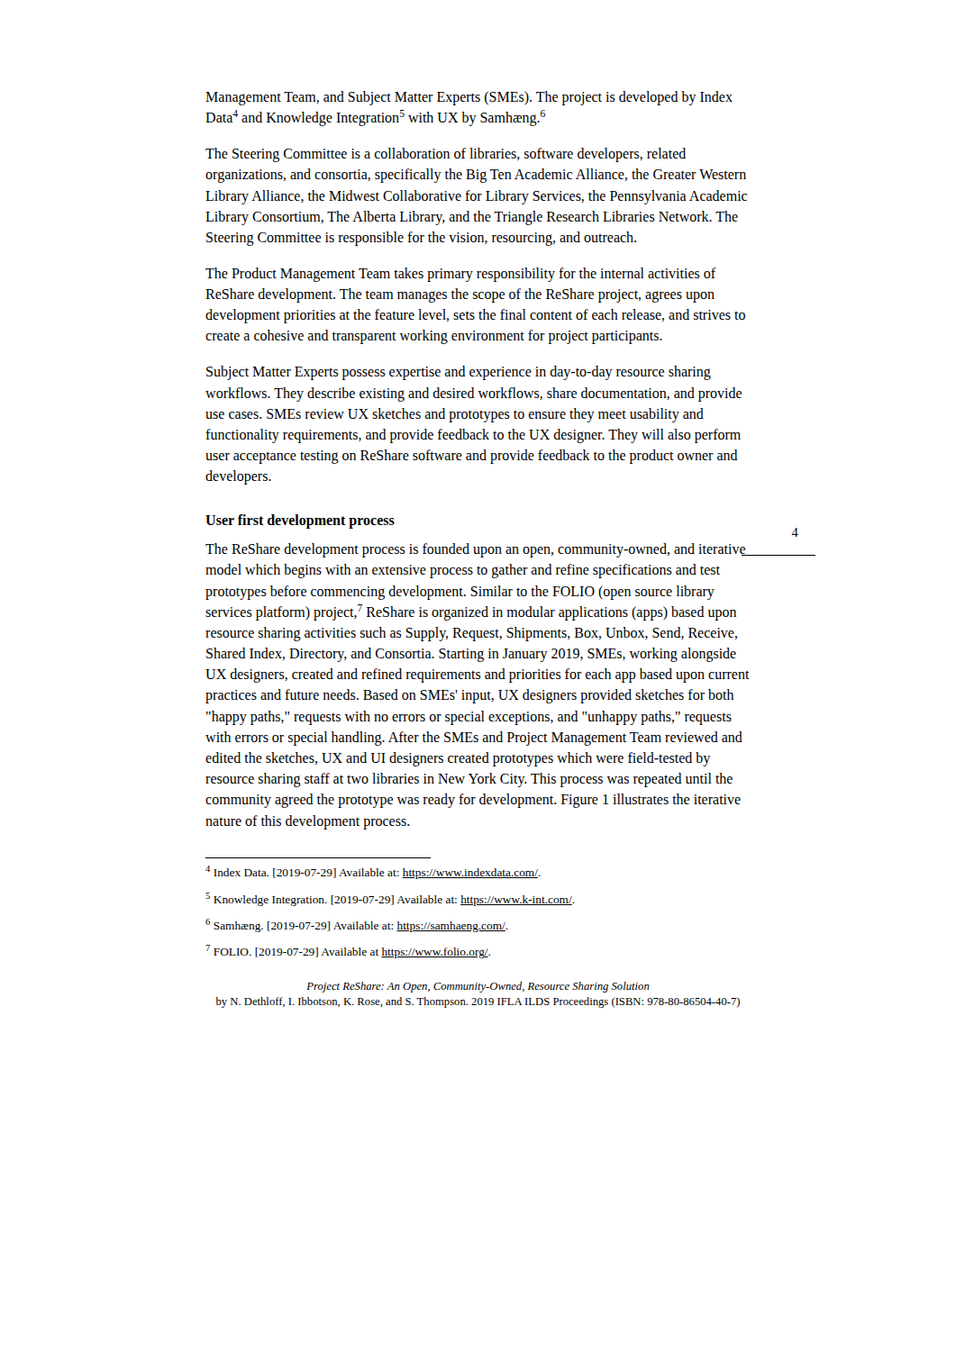4
Management Team, and Subject Matter Experts (SMEs). The project is developed by Index Data4 and Knowledge Integration5 with UX by Samhæng.6
The Steering Committee is a collaboration of libraries, software developers, related organizations, and consortia, specifically the Big Ten Academic Alliance, the Greater Western Library Alliance, the Midwest Collaborative for Library Services, the Pennsylvania Academic Library Consortium, The Alberta Library, and the Triangle Research Libraries Network. The Steering Committee is responsible for the vision, resourcing, and outreach.
The Product Management Team takes primary responsibility for the internal activities of ReShare development. The team manages the scope of the ReShare project, agrees upon development priorities at the feature level, sets the final content of each release, and strives to create a cohesive and transparent working environment for project participants.
Subject Matter Experts possess expertise and experience in day-to-day resource sharing workflows. They describe existing and desired workflows, share documentation, and provide use cases. SMEs review UX sketches and prototypes to ensure they meet usability and functionality requirements, and provide feedback to the UX designer. They will also perform user acceptance testing on ReShare software and provide feedback to the product owner and developers.
User first development process
The ReShare development process is founded upon an open, community-owned, and iterative model which begins with an extensive process to gather and refine specifications and test prototypes before commencing development. Similar to the FOLIO (open source library services platform) project,7 ReShare is organized in modular applications (apps) based upon resource sharing activities such as Supply, Request, Shipments, Box, Unbox, Send, Receive, Shared Index, Directory, and Consortia. Starting in January 2019, SMEs, working alongside UX designers, created and refined requirements and priorities for each app based upon current practices and future needs. Based on SMEs' input, UX designers provided sketches for both "happy paths," requests with no errors or special exceptions, and "unhappy paths," requests with errors or special handling. After the SMEs and Project Management Team reviewed and edited the sketches, UX and UI designers created prototypes which were field-tested by resource sharing staff at two libraries in New York City. This process was repeated until the community agreed the prototype was ready for development. Figure 1 illustrates the iterative nature of this development process.
4 Index Data. [2019-07-29] Available at: https://www.indexdata.com/.
5 Knowledge Integration. [2019-07-29] Available at: https://www.k-int.com/.
6 Samhæng. [2019-07-29] Available at: https://samhaeng.com/.
7 FOLIO. [2019-07-29] Available at https://www.folio.org/.
Project ReShare: An Open, Community-Owned, Resource Sharing Solution
by N. Dethloff, I. Ibbotson, K. Rose, and S. Thompson. 2019 IFLA ILDS Proceedings (ISBN: 978-80-86504-40-7)